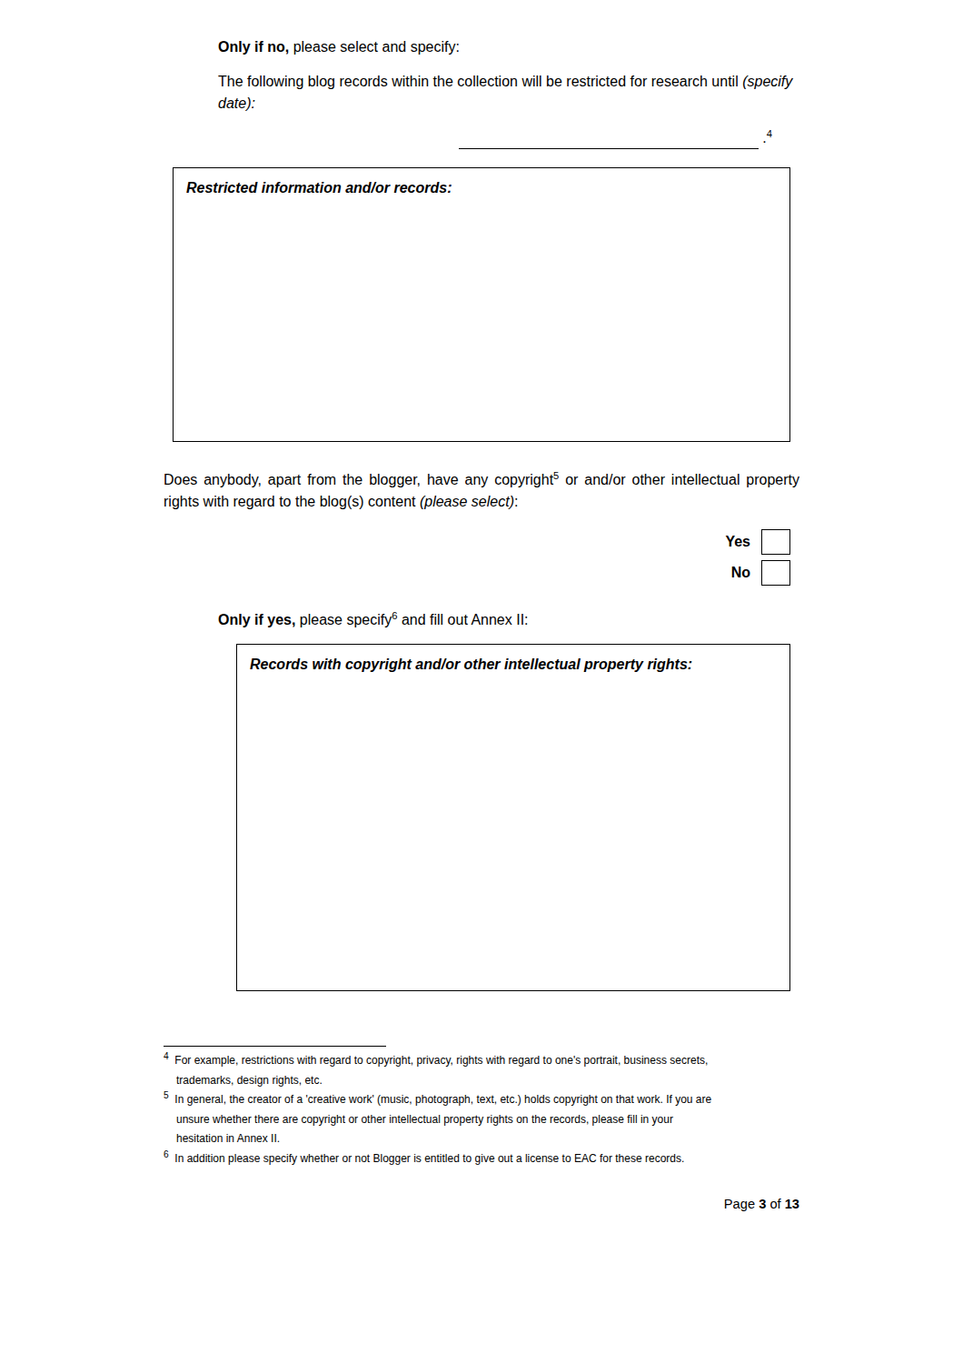Only if no, please select and specify:
The following blog records within the collection will be restricted for research until (specify date):
.4
Restricted information and/or records:
Does anybody, apart from the blogger, have any copyright5 or and/or other intellectual property rights with regard to the blog(s) content (please select):
| Yes | |
| No | |
Only if yes, please specify6 and fill out Annex II:
Records with copyright and/or other intellectual property rights:
4 For example, restrictions with regard to copyright, privacy, rights with regard to one's portrait, business secrets,
trademarks, design rights, etc.
5 In general, the creator of a 'creative work' (music, photograph, text, etc.) holds copyright on that work. If you are
unsure whether there are copyright or other intellectual property rights on the records, please fill in your
hesitation in Annex II.
6 In addition please specify whether or not Blogger is entitled to give out a license to EAC for these records.
Page 3 of 13